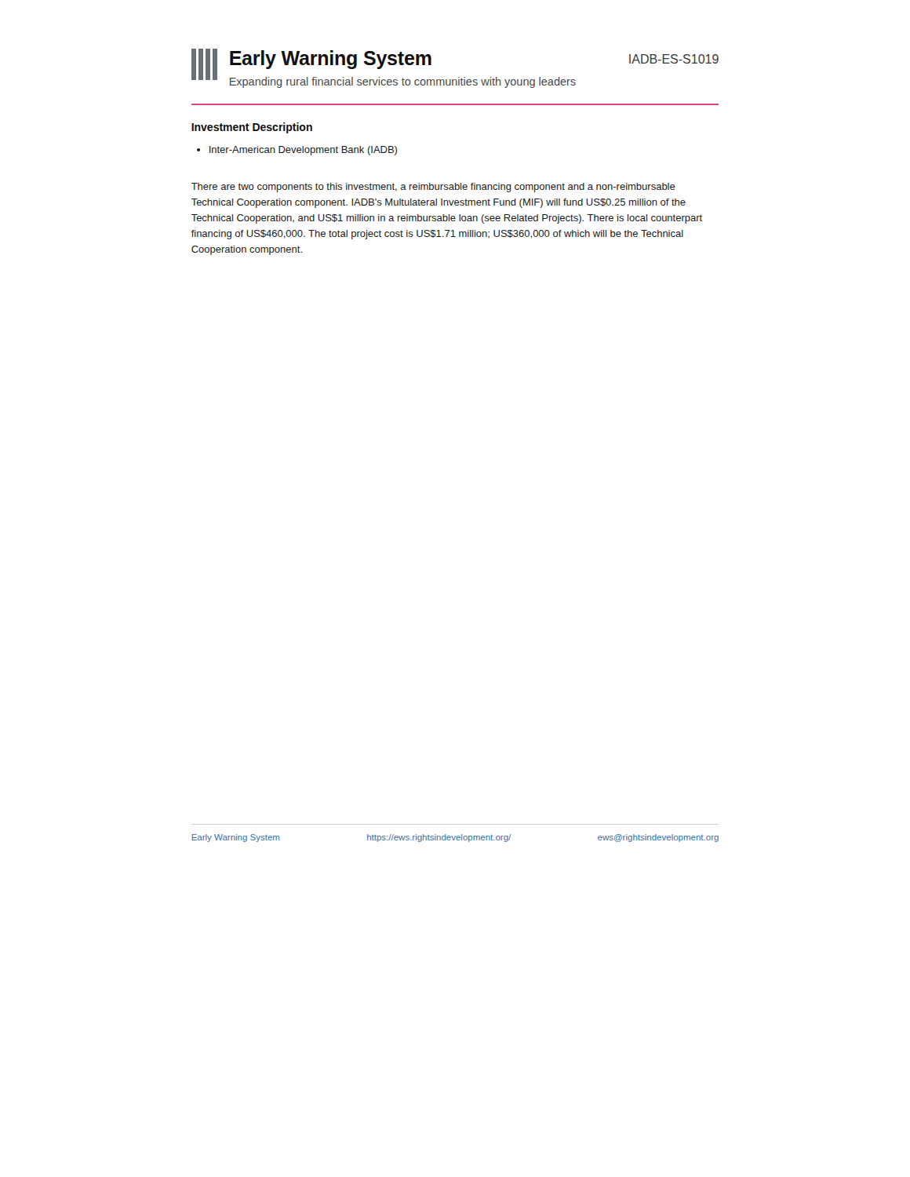Early Warning System
Expanding rural financial services to communities with young leaders
IADB-ES-S1019
Investment Description
Inter-American Development Bank (IADB)
There are two components to this investment, a reimbursable financing component and a non-reimbursable Technical Cooperation component. IADB's Multulateral Investment Fund (MIF) will fund US$0.25 million of the Technical Cooperation, and US$1 million in a reimbursable loan (see Related Projects). There is local counterpart financing of US$460,000. The total project cost is US$1.71 million; US$360,000 of which will be the Technical Cooperation component.
Early Warning System
https://ews.rightsindevelopment.org/
ews@rightsindevelopment.org